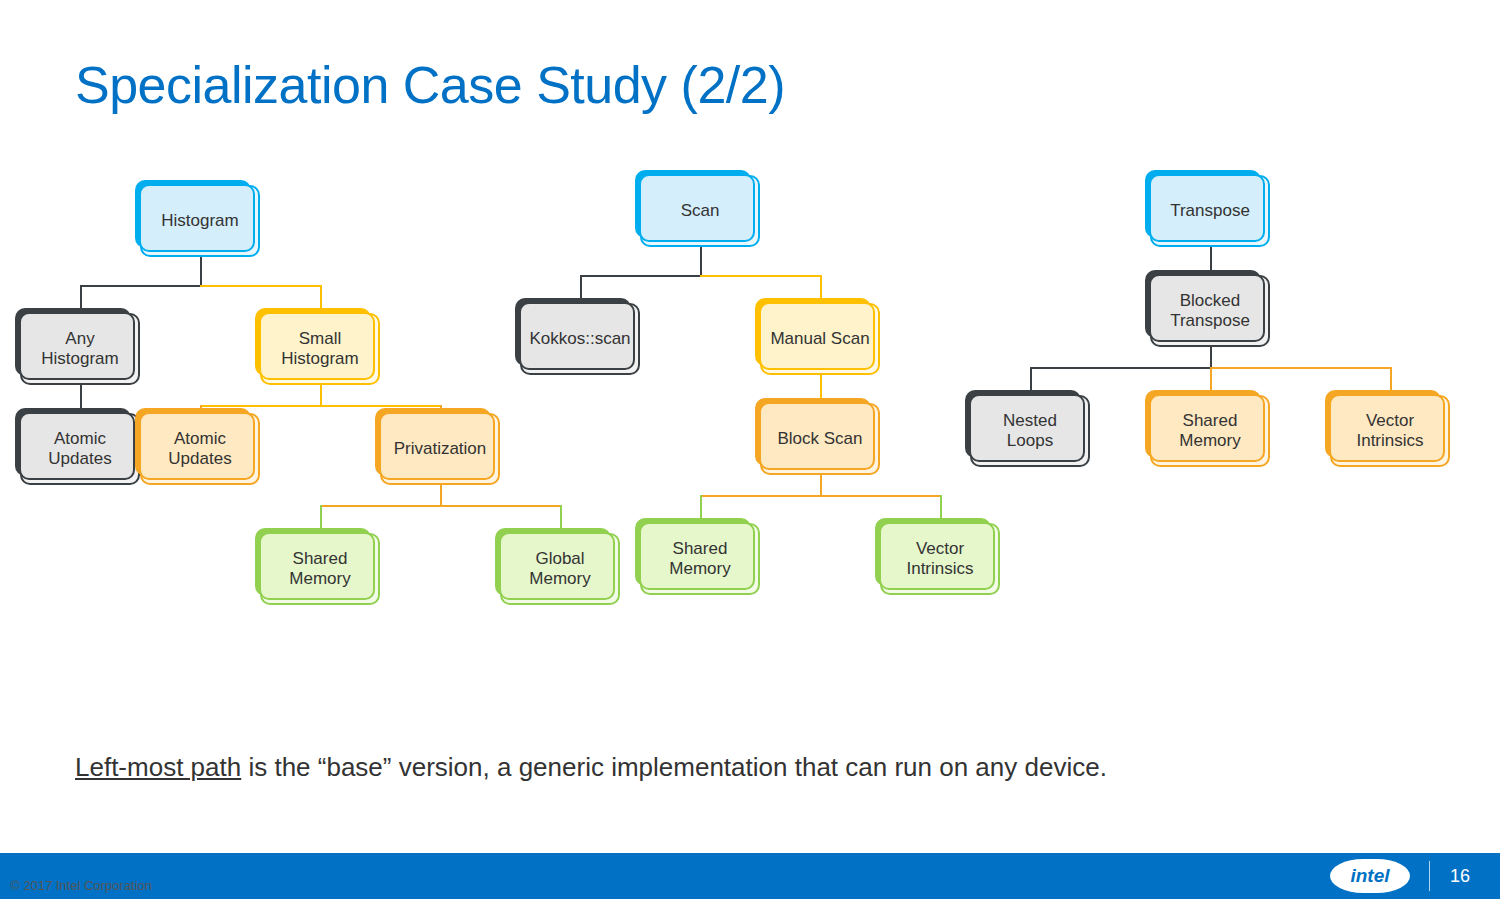Specialization Case Study (2/2)
Histogram
Any Histogram
Small Histogram
Atomic Updates
Atomic Updates
Privatization
Shared Memory
Global Memory
Scan
Kokkos::scan
Manual Scan
Block Scan
Shared Memory
Vector Intrinsics
Transpose
Blocked Transpose
Nested Loops
Shared Memory
Vector Intrinsics
Left-most path is the “base” version, a generic implementation that can run on any device.
© 2017 Intel Corporation
intel
16